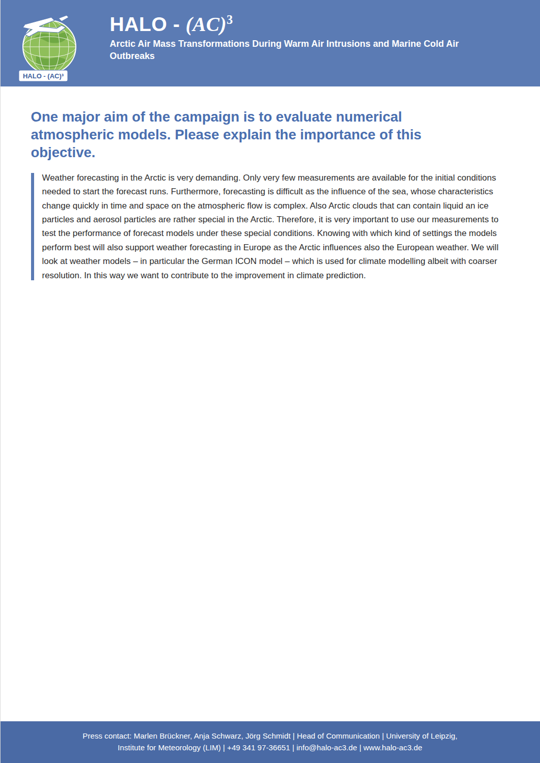HALO - (AC)³
HALO - (AC)3
Arctic Air Mass Transformations During Warm Air Intrusions and Marine Cold Air Outbreaks
One major aim of the campaign is to evaluate numerical atmospheric models. Please explain the importance of this objective.
Weather forecasting in the Arctic is very demanding. Only very few measurements are available for the initial conditions needed to start the forecast runs. Furthermore, forecasting is difficult as the influence of the sea, whose characteristics change quickly in time and space on the atmospheric flow is complex. Also Arctic clouds that can contain liquid an ice particles and aerosol particles are rather special in the Arctic. Therefore, it is very important to use our measurements to test the performance of forecast models under these special conditions. Knowing with which kind of settings the models perform best will also support weather forecasting in Europe as the Arctic influences also the European weather. We will look at weather models – in particular the German ICON model – which is used for climate modelling albeit with coarser resolution. In this way we want to contribute to the improvement in climate prediction.
Press contact: Marlen Brückner, Anja Schwarz, Jörg Schmidt | Head of Communication | University of Leipzig,
Institute for Meteorology (LIM) | +49 341 97-36651 | info@halo-ac3.de | www.halo-ac3.de